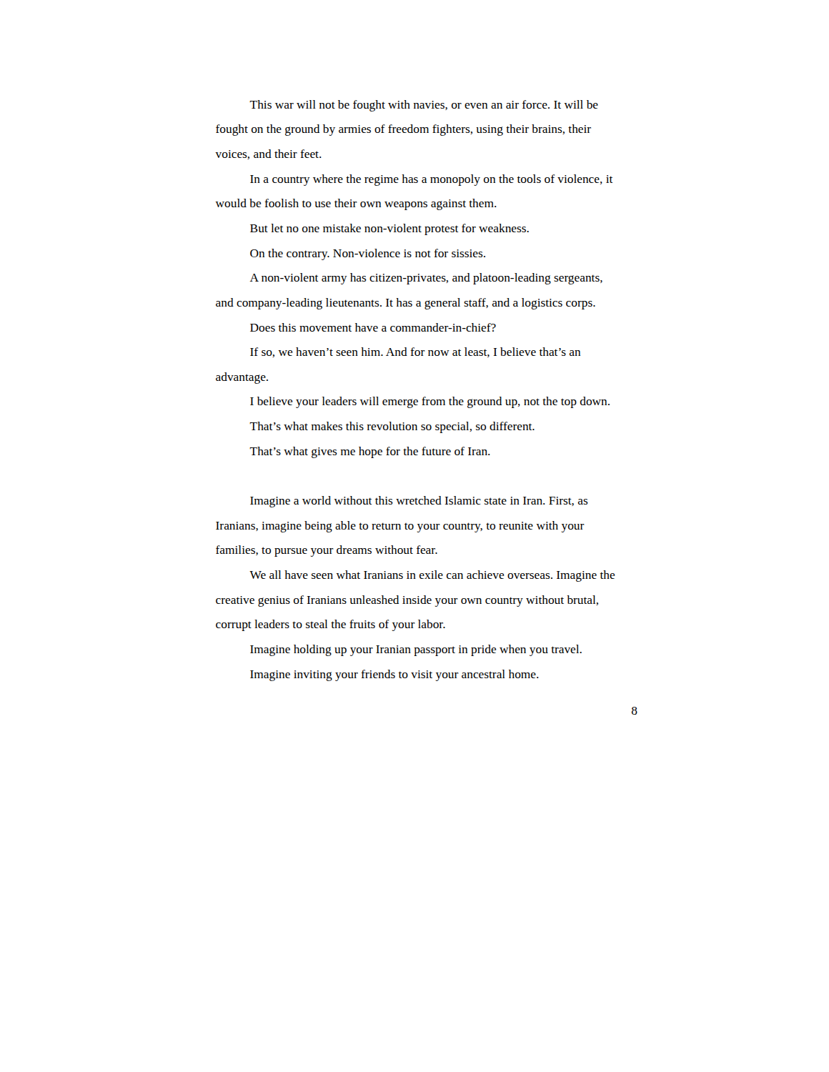This war will not be fought with navies, or even an air force. It will be fought on the ground by armies of freedom fighters, using their brains, their voices, and their feet.
In a country where the regime has a monopoly on the tools of violence, it would be foolish to use their own weapons against them.
But let no one mistake non-violent protest for weakness.
On the contrary. Non-violence is not for sissies.
A non-violent army has citizen-privates, and platoon-leading sergeants, and company-leading lieutenants. It has a general staff, and a logistics corps.
Does this movement have a commander-in-chief?
If so, we haven’t seen him. And for now at least, I believe that’s an advantage.
I believe your leaders will emerge from the ground up, not the top down.
That’s what makes this revolution so special, so different.
That’s what gives me hope for the future of Iran.
Imagine a world without this wretched Islamic state in Iran. First, as Iranians, imagine being able to return to your country, to reunite with your families, to pursue your dreams without fear.
We all have seen what Iranians in exile can achieve overseas. Imagine the creative genius of Iranians unleashed inside your own country without brutal, corrupt leaders to steal the fruits of your labor.
Imagine holding up your Iranian passport in pride when you travel.
Imagine inviting your friends to visit your ancestral home.
8